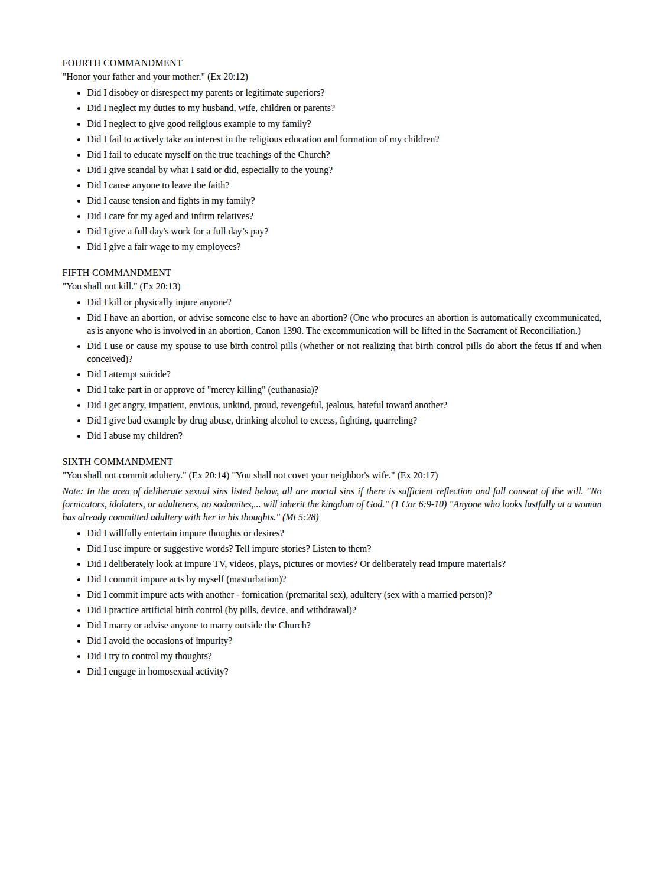FOURTH COMMANDMENT
"Honor your father and your mother." (Ex 20:12)
Did I disobey or disrespect my parents or legitimate superiors?
Did I neglect my duties to my husband, wife, children or parents?
Did I neglect to give good religious example to my family?
Did I fail to actively take an interest in the religious education and formation of my children?
Did I fail to educate myself on the true teachings of the Church?
Did I give scandal by what I said or did, especially to the young?
Did I cause anyone to leave the faith?
Did I cause tension and fights in my family?
Did I care for my aged and infirm relatives?
Did I give a full day's work for a full day’s pay?
Did I give a fair wage to my employees?
FIFTH COMMANDMENT
"You shall not kill." (Ex 20:13)
Did I kill or physically injure anyone?
Did I have an abortion, or advise someone else to have an abortion? (One who procures an abortion is automatically excommunicated, as is anyone who is involved in an abortion, Canon 1398. The excommunication will be lifted in the Sacrament of Reconciliation.)
Did I use or cause my spouse to use birth control pills (whether or not realizing that birth control pills do abort the fetus if and when conceived)?
Did I attempt suicide?
Did I take part in or approve of "mercy killing" (euthanasia)?
Did I get angry, impatient, envious, unkind, proud, revengeful, jealous, hateful toward another?
Did I give bad example by drug abuse, drinking alcohol to excess, fighting, quarreling?
Did I abuse my children?
SIXTH COMMANDMENT
"You shall not commit adultery." (Ex 20:14) "You shall not covet your neighbor's wife." (Ex 20:17)
Note: In the area of deliberate sexual sins listed below, all are mortal sins if there is sufficient reflection and full consent of the will. "No fornicators, idolaters, or adulterers, no sodomites,... will inherit the kingdom of God." (1 Cor 6:9-10) "Anyone who looks lustfully at a woman has already committed adultery with her in his thoughts." (Mt 5:28)
Did I willfully entertain impure thoughts or desires?
Did I use impure or suggestive words? Tell impure stories? Listen to them?
Did I deliberately look at impure TV, videos, plays, pictures or movies? Or deliberately read impure materials?
Did I commit impure acts by myself (masturbation)?
Did I commit impure acts with another - fornication (premarital sex), adultery (sex with a married person)?
Did I practice artificial birth control (by pills, device, and withdrawal)?
Did I marry or advise anyone to marry outside the Church?
Did I avoid the occasions of impurity?
Did I try to control my thoughts?
Did I engage in homosexual activity?